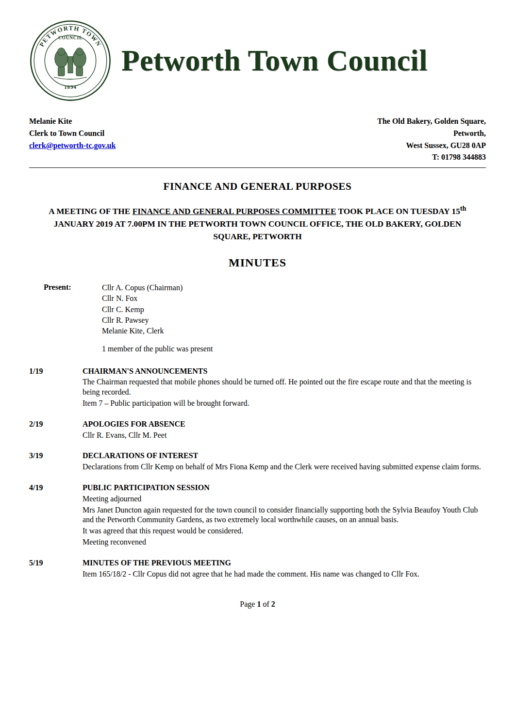PETWORTH TOWN COUNCIL 1894
Petworth Town Council
Melanie Kite
The Old Bakery, Golden Square,
Clerk to Town Council
Petworth,
clerk@petworth-tc.gov.uk
West Sussex, GU28 0AP
T: 01798 344883
FINANCE AND GENERAL PURPOSES
A MEETING OF THE FINANCE AND GENERAL PURPOSES COMMITTEE TOOK PLACE ON TUESDAY 15th JANUARY 2019 AT 7.00PM IN THE PETWORTH TOWN COUNCIL OFFICE, THE OLD BAKERY, GOLDEN SQUARE, PETWORTH
MINUTES
Present:
Cllr A. Copus (Chairman)
Cllr N. Fox
Cllr C. Kemp
Cllr R. Pawsey
Melanie Kite, Clerk
1 member of the public was present
1/19
CHAIRMAN'S ANNOUNCEMENTS
The Chairman requested that mobile phones should be turned off. He pointed out the fire escape route and that the meeting is being recorded.
Item 7 – Public participation will be brought forward.
2/19
APOLOGIES FOR ABSENCE
Cllr R. Evans, Cllr M. Peet
3/19
DECLARATIONS OF INTEREST
Declarations from Cllr Kemp on behalf of Mrs Fiona Kemp and the Clerk were received having submitted expense claim forms.
4/19
PUBLIC PARTICIPATION SESSION
Meeting adjourned
Mrs Janet Duncton again requested for the town council to consider financially supporting both the Sylvia Beaufoy Youth Club and the Petworth Community Gardens, as two extremely local worthwhile causes, on an annual basis.
It was agreed that this request would be considered.
Meeting reconvened
5/19
MINUTES OF THE PREVIOUS MEETING
Item 165/18/2 - Cllr Copus did not agree that he had made the comment. His name was changed to Cllr Fox.
Page 1 of 2